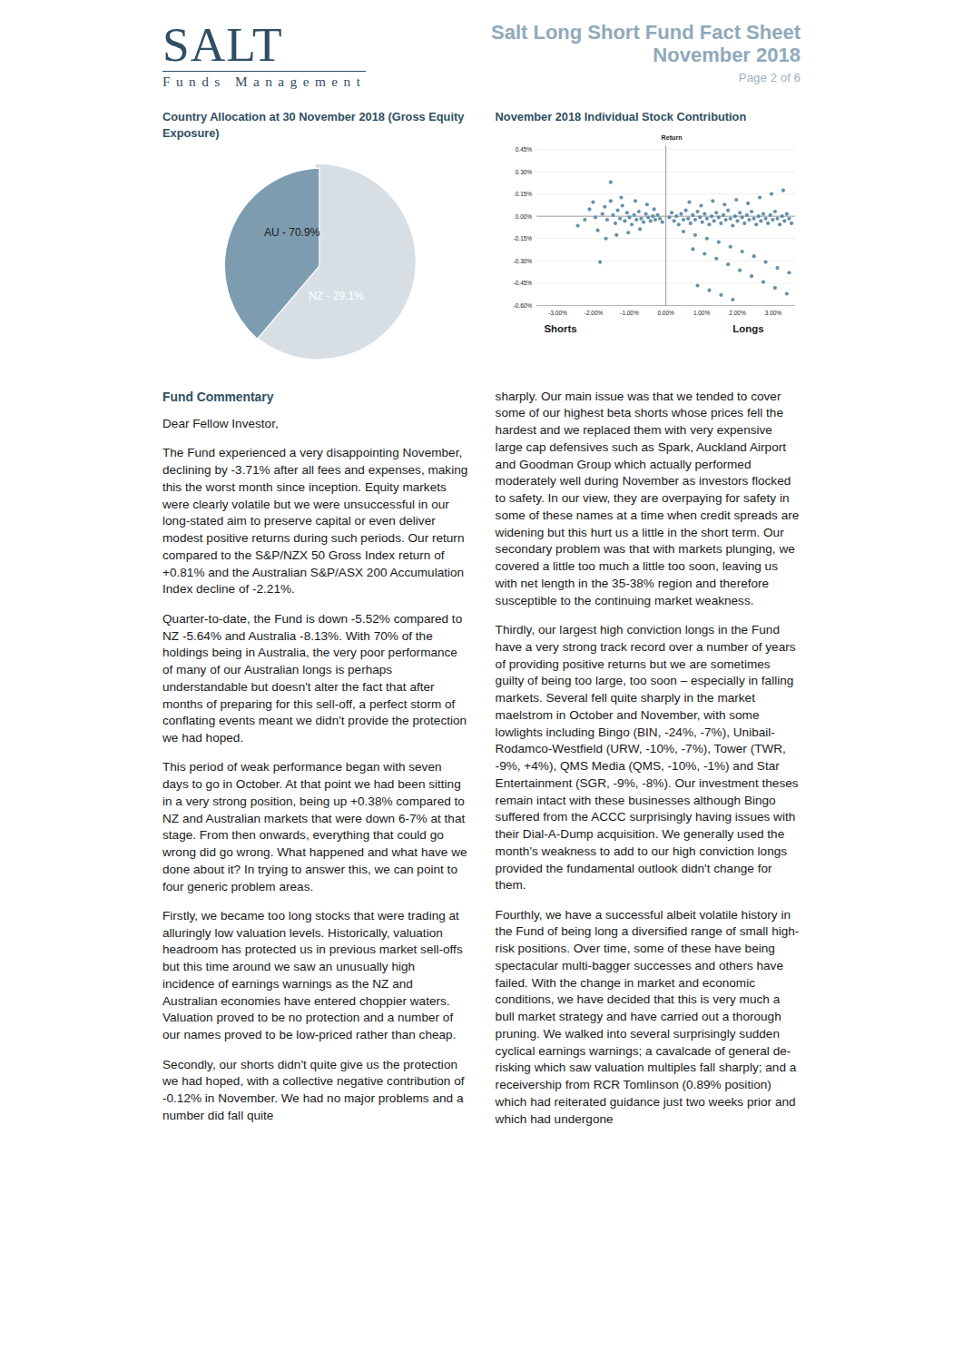SALT
Funds Management
Salt Long Short Fund Fact Sheet
November 2018
Page 2 of 6
Country Allocation at 30 November 2018 (Gross Equity Exposure)
AU - 70.9% NZ - 29.1%
November 2018 Individual Stock Contribution
Return 0.45% 0.30% 0.15% 0.00% -0.15% -0.30% -0.45% -0.60% -3.00% -2.00% -1.00% 0.00% 1.00% 2.00% 3.00%
Shorts Longs
Fund Commentary
Dear Fellow Investor,
The Fund experienced a very disappointing November, declining by -3.71% after all fees and expenses, making this the worst month since inception. Equity markets were clearly volatile but we were unsuccessful in our long-stated aim to preserve capital or even deliver modest positive returns during such periods. Our return compared to the S&P/NZX 50 Gross Index return of +0.81% and the Australian S&P/ASX 200 Accumulation Index decline of -2.21%.
Quarter-to-date, the Fund is down -5.52% compared to NZ -5.64% and Australia -8.13%. With 70% of the holdings being in Australia, the very poor performance of many of our Australian longs is perhaps understandable but doesn't alter the fact that after months of preparing for this sell-off, a perfect storm of conflating events meant we didn't provide the protection we had hoped.
This period of weak performance began with seven days to go in October. At that point we had been sitting in a very strong position, being up +0.38% compared to NZ and Australian markets that were down 6-7% at that stage. From then onwards, everything that could go wrong did go wrong. What happened and what have we done about it? In trying to answer this, we can point to four generic problem areas.
Firstly, we became too long stocks that were trading at alluringly low valuation levels. Historically, valuation headroom has protected us in previous market sell-offs but this time around we saw an unusually high incidence of earnings warnings as the NZ and Australian economies have entered choppier waters. Valuation proved to be no protection and a number of our names proved to be low-priced rather than cheap.
Secondly, our shorts didn't quite give us the protection we had hoped, with a collective negative contribution of -0.12% in November. We had no major problems and a number did fall quite
sharply. Our main issue was that we tended to cover some of our highest beta shorts whose prices fell the hardest and we replaced them with very expensive large cap defensives such as Spark, Auckland Airport and Goodman Group which actually performed moderately well during November as investors flocked to safety. In our view, they are overpaying for safety in some of these names at a time when credit spreads are widening but this hurt us a little in the short term. Our secondary problem was that with markets plunging, we covered a little too much a little too soon, leaving us with net length in the 35-38% region and therefore susceptible to the continuing market weakness.
Thirdly, our largest high conviction longs in the Fund have a very strong track record over a number of years of providing positive returns but we are sometimes guilty of being too large, too soon – especially in falling markets. Several fell quite sharply in the market maelstrom in October and November, with some lowlights including Bingo (BIN, -24%, -7%), Unibail-Rodamco-Westfield (URW, -10%, -7%), Tower (TWR, -9%, +4%), QMS Media (QMS, -10%, -1%) and Star Entertainment (SGR, -9%, -8%). Our investment theses remain intact with these businesses although Bingo suffered from the ACCC surprisingly having issues with their Dial-A-Dump acquisition. We generally used the month's weakness to add to our high conviction longs provided the fundamental outlook didn't change for them.
Fourthly, we have a successful albeit volatile history in the Fund of being long a diversified range of small high-risk positions. Over time, some of these have being spectacular multi-bagger successes and others have failed. With the change in market and economic conditions, we have decided that this is very much a bull market strategy and have carried out a thorough pruning. We walked into several surprisingly sudden cyclical earnings warnings; a cavalcade of general de-risking which saw valuation multiples fall sharply; and a receivership from RCR Tomlinson (0.89% position) which had reiterated guidance just two weeks prior and which had undergone